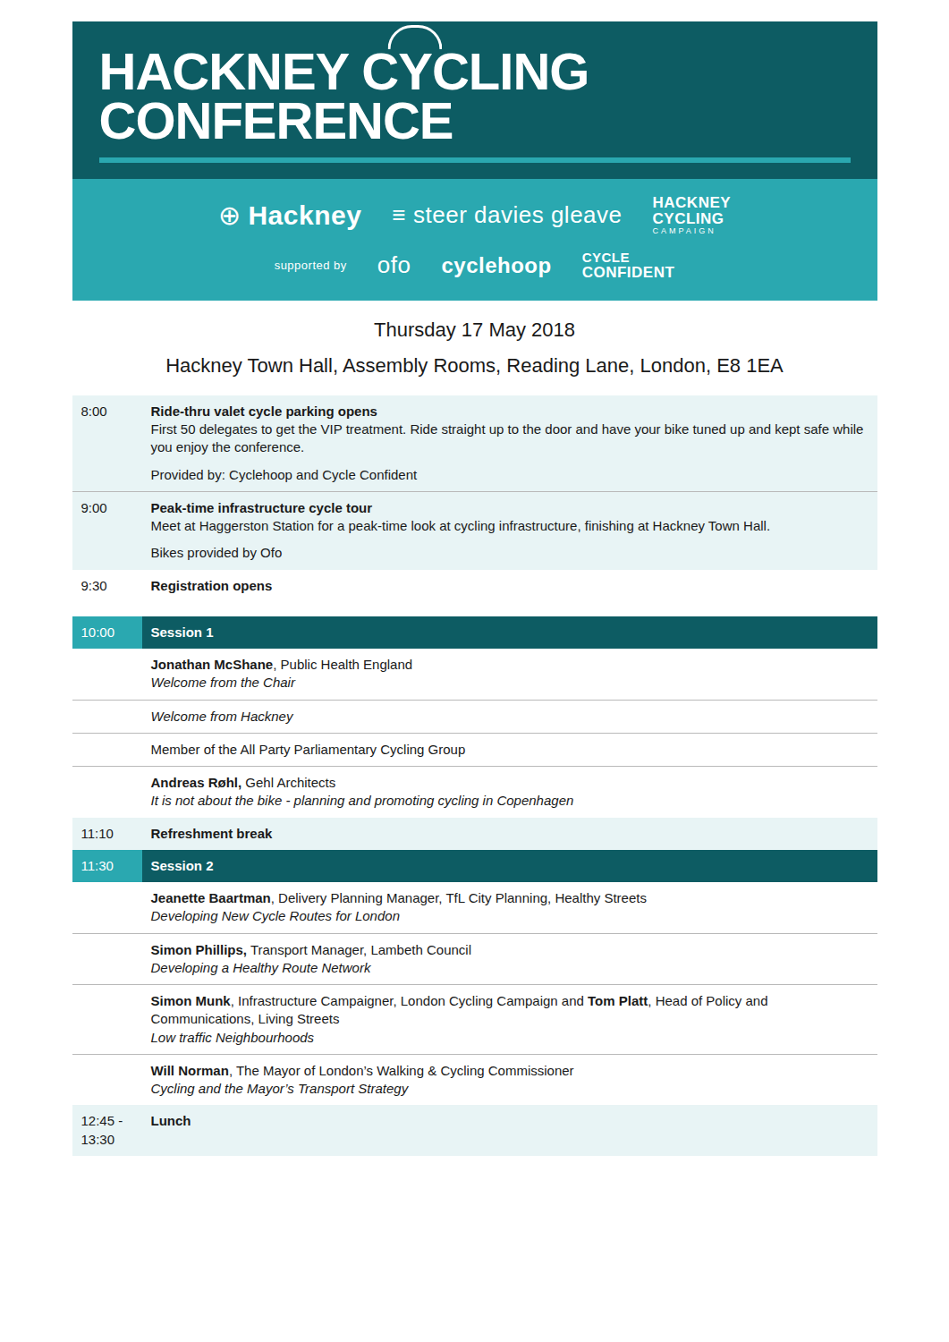Hackney CYcling
Conference
Hackney steer davies gleave HACKNEY
CYCLINGCAMPAIGN
supported by ofo cyclehoop CYCLE CONFIDENT
Thursday 17 May 2018
Hackney Town Hall, Assembly Rooms, Reading Lane, London, E8 1EA
| 8:00 | Ride-thru valet cycle parking opens First 50 delegates to get the VIP treatment. Ride straight up to the door and have your bike tuned up and kept safe while you enjoy the conference. Provided by: Cyclehoop and Cycle Confident |
| 9:00 | Peak-time infrastructure cycle tour Meet at Haggerston Station for a peak-time look at cycling infrastructure, finishing at Hackney Town Hall. Bikes provided by Ofo |
| 9:30 | Registration opens |
| 10:00 | Session 1 |
| | Jonathan McShane , Public Health England Welcome from the Chair |
| | Welcome from Hackney |
| | Member of the All Party Parliamentary Cycling Group |
| | Andreas Røhl, Gehl Architects It is not about the bike - planning and promoting cycling in Copenhagen |
| 11:10 | Refreshment break |
| 11:30 | Session 2 |
| | Jeanette Baartman , Delivery Planning Manager, TfL City Planning, Healthy Streets Developing New Cycle Routes for London |
| | Simon Phillips, Transport Manager, Lambeth Council Developing a Healthy Route Network |
| | Simon Munk , Infrastructure Campaigner, London Cycling Campaign and Tom Platt , Head of Policy and Communications, Living Streets Low traffic Neighbourhoods |
| | Will Norman , The Mayor of London’s Walking & Cycling Commissioner Cycling and the Mayor’s Transport Strategy |
| 12:45 - 13:30 | Lunch |